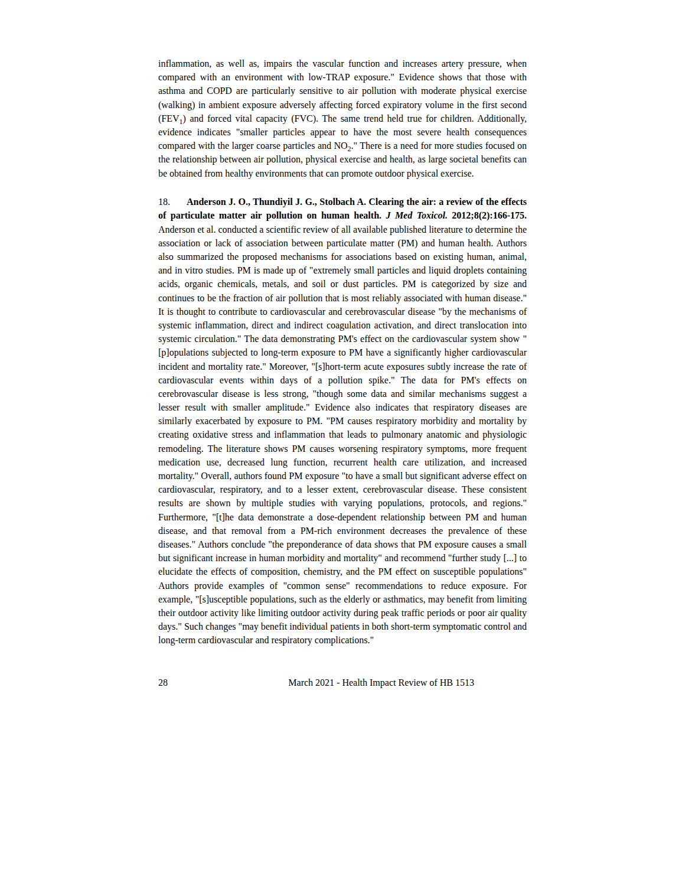inflammation, as well as, impairs the vascular function and increases artery pressure, when compared with an environment with low-TRAP exposure." Evidence shows that those with asthma and COPD are particularly sensitive to air pollution with moderate physical exercise (walking) in ambient exposure adversely affecting forced expiratory volume in the first second (FEV1) and forced vital capacity (FVC). The same trend held true for children. Additionally, evidence indicates "smaller particles appear to have the most severe health consequences compared with the larger coarse particles and NO2." There is a need for more studies focused on the relationship between air pollution, physical exercise and health, as large societal benefits can be obtained from healthy environments that can promote outdoor physical exercise.
18. Anderson J. O., Thundiyil J. G., Stolbach A. Clearing the air: a review of the effects of particulate matter air pollution on human health. J Med Toxicol. 2012;8(2):166-175. Anderson et al. conducted a scientific review of all available published literature to determine the association or lack of association between particulate matter (PM) and human health. Authors also summarized the proposed mechanisms for associations based on existing human, animal, and in vitro studies. PM is made up of "extremely small particles and liquid droplets containing acids, organic chemicals, metals, and soil or dust particles. PM is categorized by size and continues to be the fraction of air pollution that is most reliably associated with human disease." It is thought to contribute to cardiovascular and cerebrovascular disease "by the mechanisms of systemic inflammation, direct and indirect coagulation activation, and direct translocation into systemic circulation." The data demonstrating PM's effect on the cardiovascular system show "[p]opulations subjected to long-term exposure to PM have a significantly higher cardiovascular incident and mortality rate." Moreover, "[s]hort-term acute exposures subtly increase the rate of cardiovascular events within days of a pollution spike." The data for PM's effects on cerebrovascular disease is less strong, "though some data and similar mechanisms suggest a lesser result with smaller amplitude." Evidence also indicates that respiratory diseases are similarly exacerbated by exposure to PM. "PM causes respiratory morbidity and mortality by creating oxidative stress and inflammation that leads to pulmonary anatomic and physiologic remodeling. The literature shows PM causes worsening respiratory symptoms, more frequent medication use, decreased lung function, recurrent health care utilization, and increased mortality." Overall, authors found PM exposure "to have a small but significant adverse effect on cardiovascular, respiratory, and to a lesser extent, cerebrovascular disease. These consistent results are shown by multiple studies with varying populations, protocols, and regions." Furthermore, "[t]he data demonstrate a dose-dependent relationship between PM and human disease, and that removal from a PM-rich environment decreases the prevalence of these diseases." Authors conclude "the preponderance of data shows that PM exposure causes a small but significant increase in human morbidity and mortality" and recommend "further study [...] to elucidate the effects of composition, chemistry, and the PM effect on susceptible populations" Authors provide examples of "common sense" recommendations to reduce exposure. For example, "[s]usceptible populations, such as the elderly or asthmatics, may benefit from limiting their outdoor activity like limiting outdoor activity during peak traffic periods or poor air quality days." Such changes "may benefit individual patients in both short-term symptomatic control and long-term cardiovascular and respiratory complications."
28
March 2021 - Health Impact Review of HB 1513